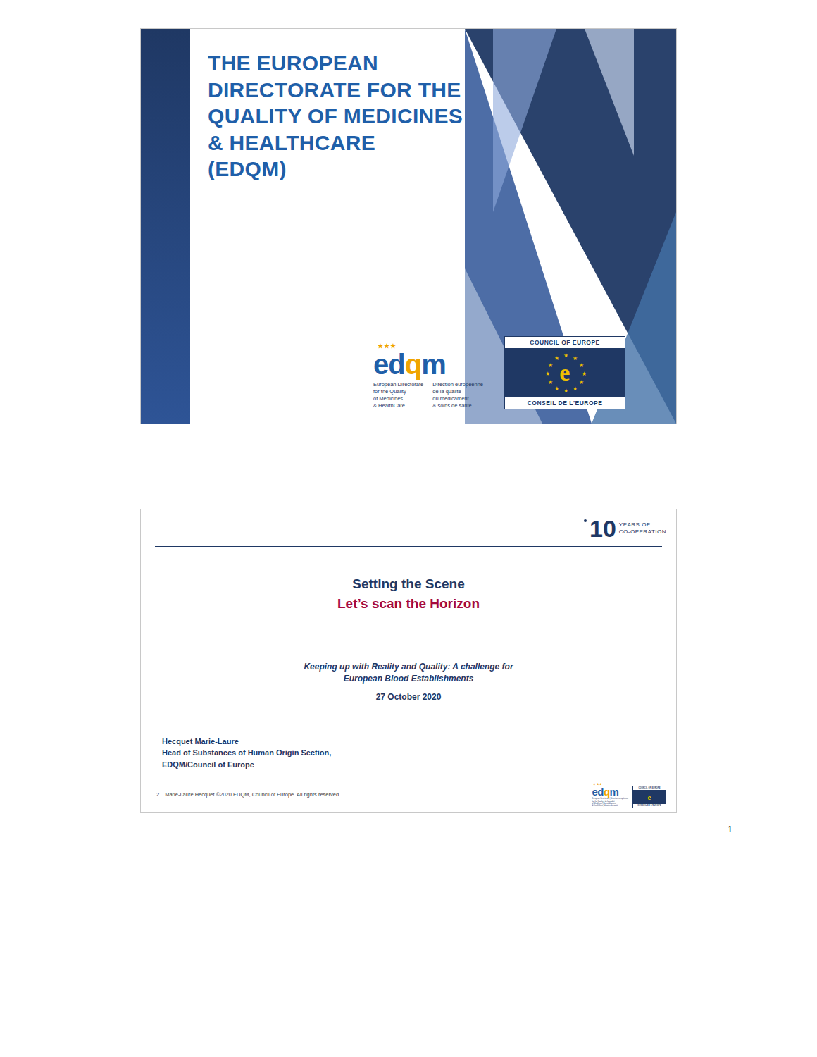THE EUROPEAN
DIRECTORATE FOR THE
QUALITY OF MEDICINES
& HEALTHCARE
(EDQM)
★★★edqm
European Directorate
for the Quality
of Medicines
& HealthCare
Direction européenne
de la qualité
du médicament
& soins de santé
COUNCIL OF EUROPE
★ ★ ★ ★ ★ ★ ★ ★ ★ ★ ★ ★
e
CONSEIL DE L'EUROPE
10
YEARS OF
CO-OPERATION
Setting the Scene
Let’s scan the Horizon
Keeping up with Reality and Quality: A challenge for
European Blood Establishments
27 October 2020
Hecquet Marie-Laure
Head of Substances of Human Origin Section,
EDQM/Council of Europe
2 Marie-Laure Hecquet ©2020 EDQM, Council of Europe. All rights reserved
★★★edqm
European Directorate | Direction européenne
for the Quality | de la qualité
of Medicines | du médicament
& HealthCare | & soins de santé
COUNCIL OF EUROPE
e
CONSEIL DE L'EUROPE
1